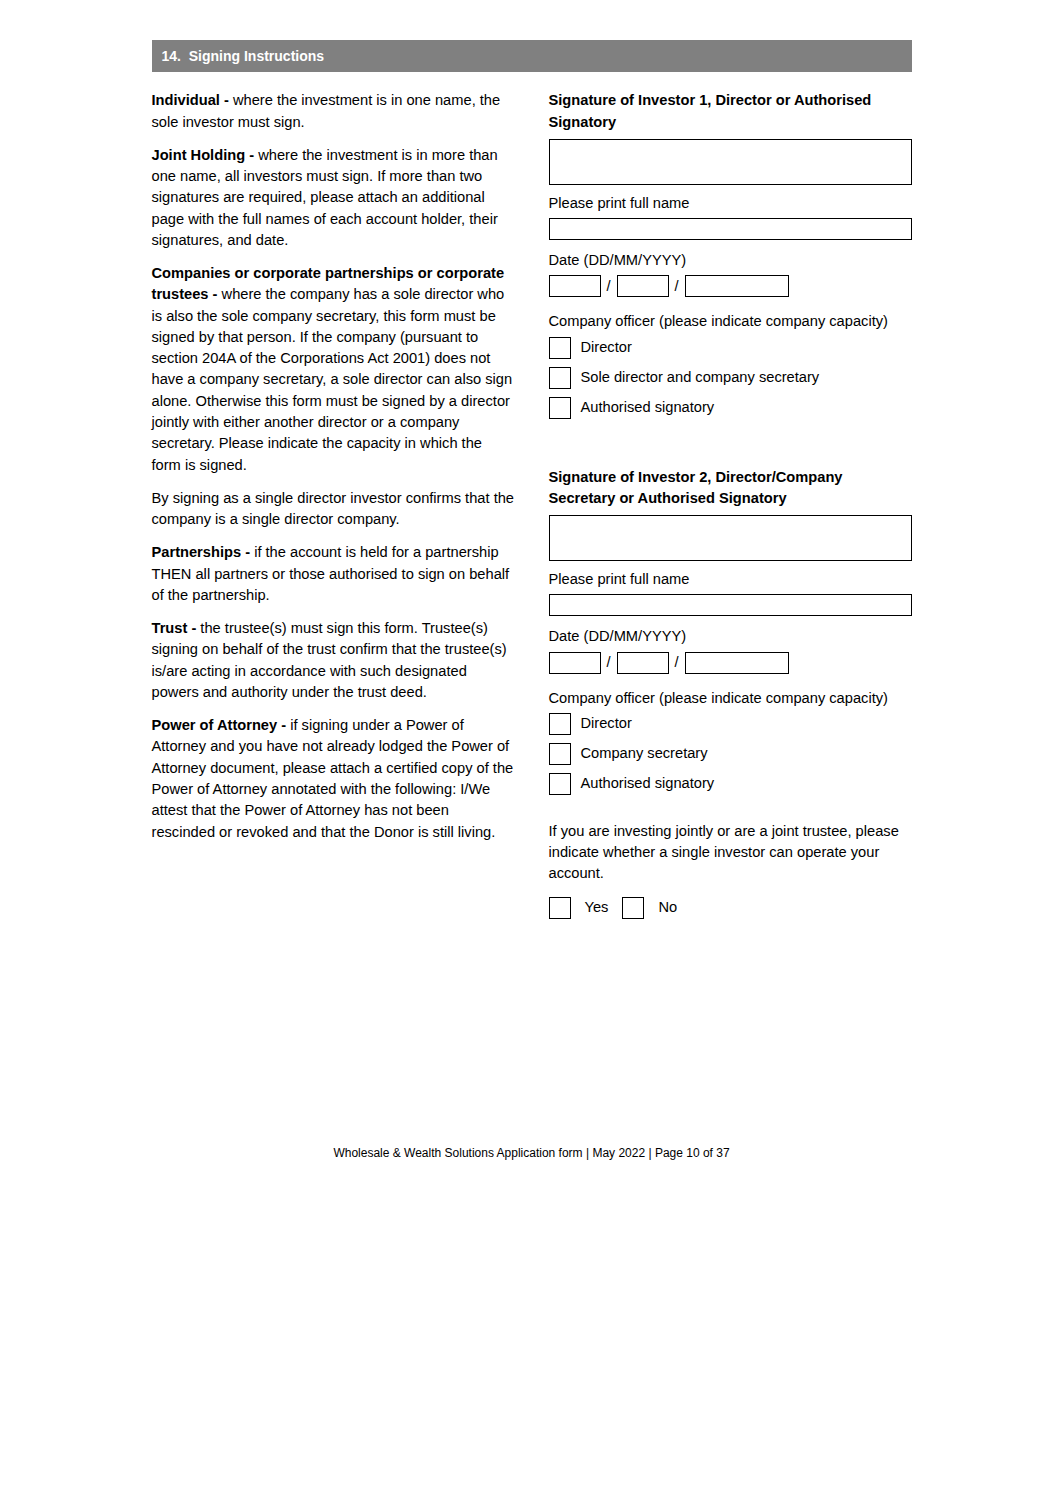14. Signing Instructions
Individual - where the investment is in one name, the sole investor must sign.
Joint Holding - where the investment is in more than one name, all investors must sign. If more than two signatures are required, please attach an additional page with the full names of each account holder, their signatures, and date.
Companies or corporate partnerships or corporate trustees - where the company has a sole director who is also the sole company secretary, this form must be signed by that person. If the company (pursuant to section 204A of the Corporations Act 2001) does not have a company secretary, a sole director can also sign alone. Otherwise this form must be signed by a director jointly with either another director or a company secretary. Please indicate the capacity in which the form is signed.
By signing as a single director investor confirms that the company is a single director company.
Partnerships - if the account is held for a partnership THEN all partners or those authorised to sign on behalf of the partnership.
Trust - the trustee(s) must sign this form. Trustee(s) signing on behalf of the trust confirm that the trustee(s) is/are acting in accordance with such designated powers and authority under the trust deed.
Power of Attorney - if signing under a Power of Attorney and you have not already lodged the Power of Attorney document, please attach a certified copy of the Power of Attorney annotated with the following: I/We attest that the Power of Attorney has not been rescinded or revoked and that the Donor is still living.
Signature of Investor 1, Director or Authorised Signatory
Please print full name
Date (DD/MM/YYYY)
/
/
Company officer (please indicate company capacity)
Director
Sole director and company secretary
Authorised signatory
Signature of Investor 2, Director/Company Secretary or Authorised Signatory
Please print full name
Date (DD/MM/YYYY)
/
/
Company officer (please indicate company capacity)
Director
Company secretary
Authorised signatory
If you are investing jointly or are a joint trustee, please indicate whether a single investor can operate your account.
Yes
No
Wholesale & Wealth Solutions Application form | May 2022 | Page 10 of 37